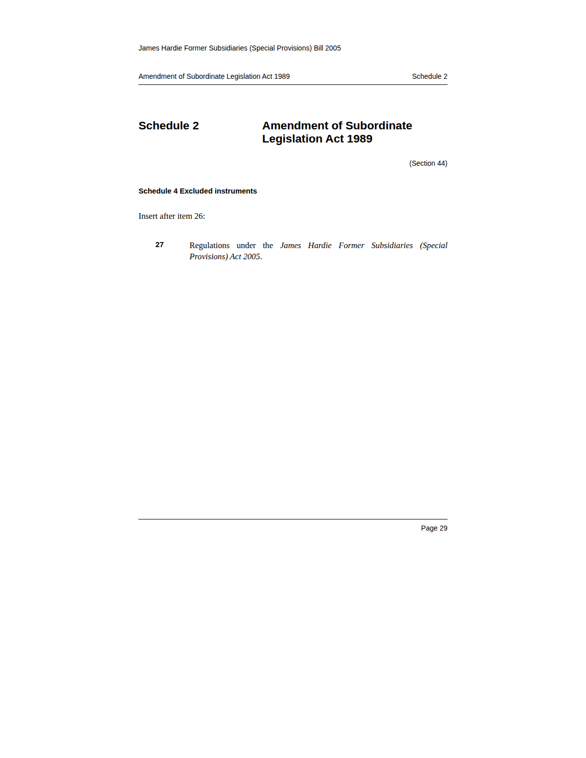James Hardie Former Subsidiaries (Special Provisions) Bill 2005
Amendment of Subordinate Legislation Act 1989 Schedule 2
Schedule 2
Amendment of Subordinate Legislation Act 1989
(Section 44)
Schedule 4 Excluded instruments
Insert after item 26:
27
Regulations under the James Hardie Former Subsidiaries (Special Provisions) Act 2005.
Page 29